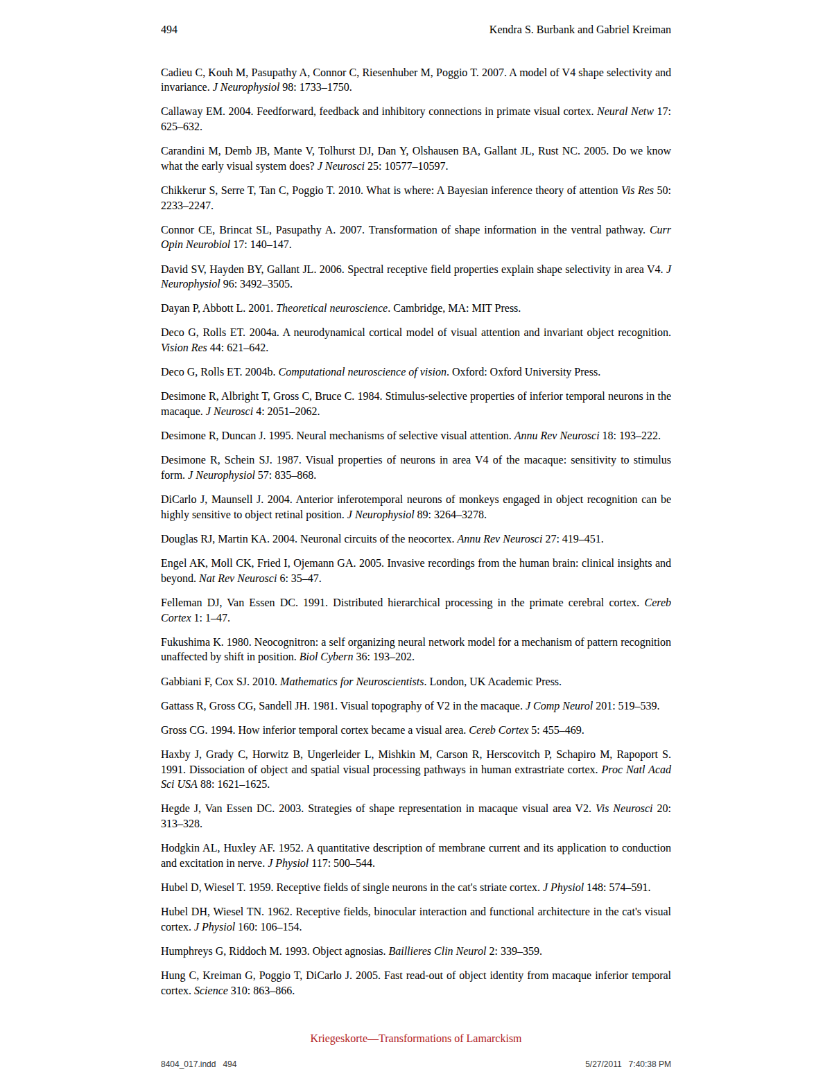494 Kendra S. Burbank and Gabriel Kreiman
Cadieu C, Kouh M, Pasupathy A, Connor C, Riesenhuber M, Poggio T. 2007. A model of V4 shape selectivity and invariance. J Neurophysiol 98: 1733–1750.
Callaway EM. 2004. Feedforward, feedback and inhibitory connections in primate visual cortex. Neural Netw 17: 625–632.
Carandini M, Demb JB, Mante V, Tolhurst DJ, Dan Y, Olshausen BA, Gallant JL, Rust NC. 2005. Do we know what the early visual system does? J Neurosci 25: 10577–10597.
Chikkerur S, Serre T, Tan C, Poggio T. 2010. What is where: A Bayesian inference theory of attention Vis Res 50: 2233–2247.
Connor CE, Brincat SL, Pasupathy A. 2007. Transformation of shape information in the ventral pathway. Curr Opin Neurobiol 17: 140–147.
David SV, Hayden BY, Gallant JL. 2006. Spectral receptive field properties explain shape selectivity in area V4. J Neurophysiol 96: 3492–3505.
Dayan P, Abbott L. 2001. Theoretical neuroscience. Cambridge, MA: MIT Press.
Deco G, Rolls ET. 2004a. A neurodynamical cortical model of visual attention and invariant object recognition. Vision Res 44: 621–642.
Deco G, Rolls ET. 2004b. Computational neuroscience of vision. Oxford: Oxford University Press.
Desimone R, Albright T, Gross C, Bruce C. 1984. Stimulus-selective properties of inferior temporal neurons in the macaque. J Neurosci 4: 2051–2062.
Desimone R, Duncan J. 1995. Neural mechanisms of selective visual attention. Annu Rev Neurosci 18: 193–222.
Desimone R, Schein SJ. 1987. Visual properties of neurons in area V4 of the macaque: sensitivity to stimulus form. J Neurophysiol 57: 835–868.
DiCarlo J, Maunsell J. 2004. Anterior inferotemporal neurons of monkeys engaged in object recognition can be highly sensitive to object retinal position. J Neurophysiol 89: 3264–3278.
Douglas RJ, Martin KA. 2004. Neuronal circuits of the neocortex. Annu Rev Neurosci 27: 419–451.
Engel AK, Moll CK, Fried I, Ojemann GA. 2005. Invasive recordings from the human brain: clinical insights and beyond. Nat Rev Neurosci 6: 35–47.
Felleman DJ, Van Essen DC. 1991. Distributed hierarchical processing in the primate cerebral cortex. Cereb Cortex 1: 1–47.
Fukushima K. 1980. Neocognitron: a self organizing neural network model for a mechanism of pattern recognition unaffected by shift in position. Biol Cybern 36: 193–202.
Gabbiani F, Cox SJ. 2010. Mathematics for Neuroscientists. London, UK Academic Press.
Gattass R, Gross CG, Sandell JH. 1981. Visual topography of V2 in the macaque. J Comp Neurol 201: 519–539.
Gross CG. 1994. How inferior temporal cortex became a visual area. Cereb Cortex 5: 455–469.
Haxby J, Grady C, Horwitz B, Ungerleider L, Mishkin M, Carson R, Herscovitch P, Schapiro M, Rapoport S. 1991. Dissociation of object and spatial visual processing pathways in human extrastriate cortex. Proc Natl Acad Sci USA 88: 1621–1625.
Hegde J, Van Essen DC. 2003. Strategies of shape representation in macaque visual area V2. Vis Neurosci 20: 313–328.
Hodgkin AL, Huxley AF. 1952. A quantitative description of membrane current and its application to conduction and excitation in nerve. J Physiol 117: 500–544.
Hubel D, Wiesel T. 1959. Receptive fields of single neurons in the cat's striate cortex. J Physiol 148: 574–591.
Hubel DH, Wiesel TN. 1962. Receptive fields, binocular interaction and functional architecture in the cat's visual cortex. J Physiol 160: 106–154.
Humphreys G, Riddoch M. 1993. Object agnosias. Baillieres Clin Neurol 2: 339–359.
Hung C, Kreiman G, Poggio T, DiCarlo J. 2005. Fast read-out of object identity from macaque inferior temporal cortex. Science 310: 863–866.
Kriegeskorte—Transformations of Lamarckism
8404_017.indd 494 5/27/2011 7:40:38 PM